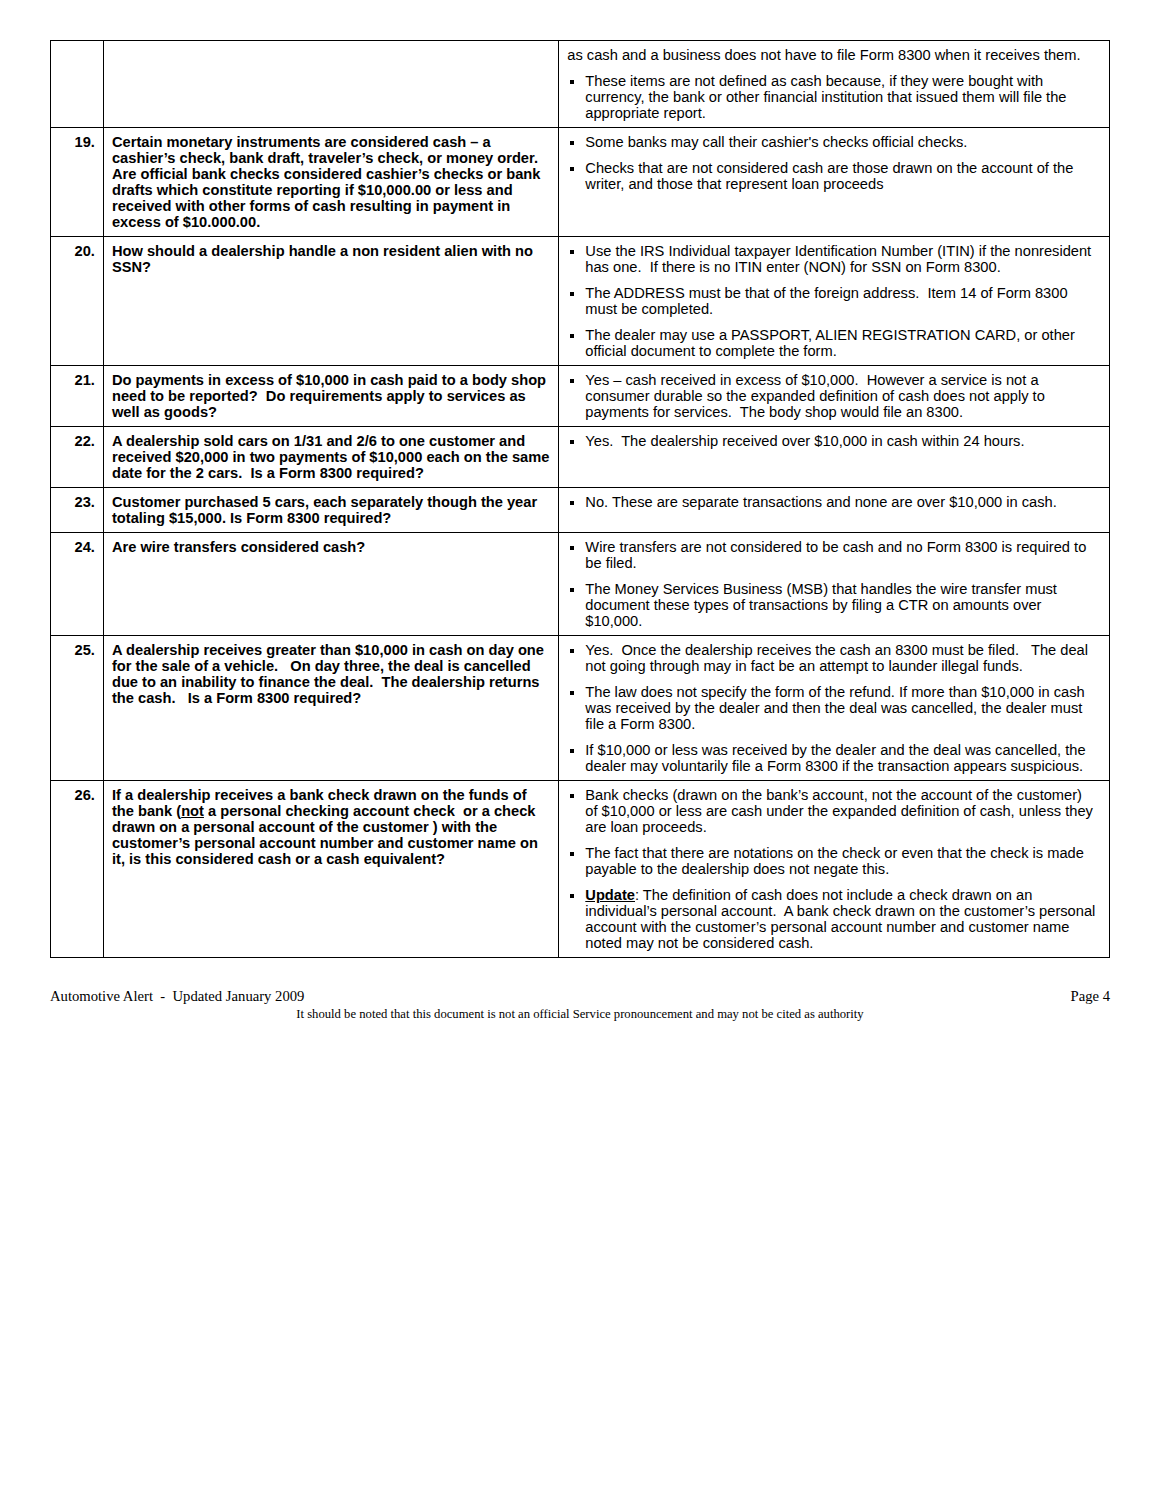| | | as cash and a business does not have to file Form 8300 when it receives them. These items are not defined as cash because, if they were bought with currency, the bank or other financial institution that issued them will file the appropriate report. |
| 19. | Certain monetary instruments are considered cash – a cashier’s check, bank draft, traveler’s check, or money order. Are official bank checks considered cashier’s checks or bank drafts which constitute reporting if $10,000.00 or less and received with other forms of cash resulting in payment in excess of $10.000.00. | Some banks may call their cashier's checks official checks. Checks that are not considered cash are those drawn on the account of the writer, and those that represent loan proceeds |
| 20. | How should a dealership handle a non resident alien with no SSN? | Use the IRS Individual taxpayer Identification Number (ITIN) if the nonresident has one. If there is no ITIN enter (NON) for SSN on Form 8300. The ADDRESS must be that of the foreign address. Item 14 of Form 8300 must be completed. The dealer may use a PASSPORT, ALIEN REGISTRATION CARD, or other official document to complete the form. |
| 21. | Do payments in excess of $10,000 in cash paid to a body shop need to be reported? Do requirements apply to services as well as goods? | Yes – cash received in excess of $10,000. However a service is not a consumer durable so the expanded definition of cash does not apply to payments for services. The body shop would file an 8300. |
| 22. | A dealership sold cars on 1/31 and 2/6 to one customer and received $20,000 in two payments of $10,000 each on the same date for the 2 cars. Is a Form 8300 required? | Yes. The dealership received over $10,000 in cash within 24 hours. |
| 23. | Customer purchased 5 cars, each separately though the year totaling $15,000. Is Form 8300 required? | No. These are separate transactions and none are over $10,000 in cash. |
| 24. | Are wire transfers considered cash? | Wire transfers are not considered to be cash and no Form 8300 is required to be filed. The Money Services Business (MSB) that handles the wire transfer must document these types of transactions by filing a CTR on amounts over $10,000. |
| 25. | A dealership receives greater than $10,000 in cash on day one for the sale of a vehicle. On day three, the deal is cancelled due to an inability to finance the deal. The dealership returns the cash. Is a Form 8300 required? | Yes. Once the dealership receives the cash an 8300 must be filed. The deal not going through may in fact be an attempt to launder illegal funds. The law does not specify the form of the refund. If more than $10,000 in cash was received by the dealer and then the deal was cancelled, the dealer must file a Form 8300. If $10,000 or less was received by the dealer and the deal was cancelled, the dealer may voluntarily file a Form 8300 if the transaction appears suspicious. |
| 26. | If a dealership receives a bank check drawn on the funds of the bank ( not a personal checking account check or a check drawn on a personal account of the customer ) with the customer’s personal account number and customer name on it, is this considered cash or a cash equivalent? | Bank checks (drawn on the bank’s account, not the account of the customer) of $10,000 or less are cash under the expanded definition of cash, unless they are loan proceeds. The fact that there are notations on the check or even that the check is made payable to the dealership does not negate this. Update : The definition of cash does not include a check drawn on an individual’s personal account. A bank check drawn on the customer’s personal account with the customer’s personal account number and customer name noted may not be considered cash. |
Automotive Alert - Updated January 2009 Page 4
It should be noted that this document is not an official Service pronouncement and may not be cited as authority